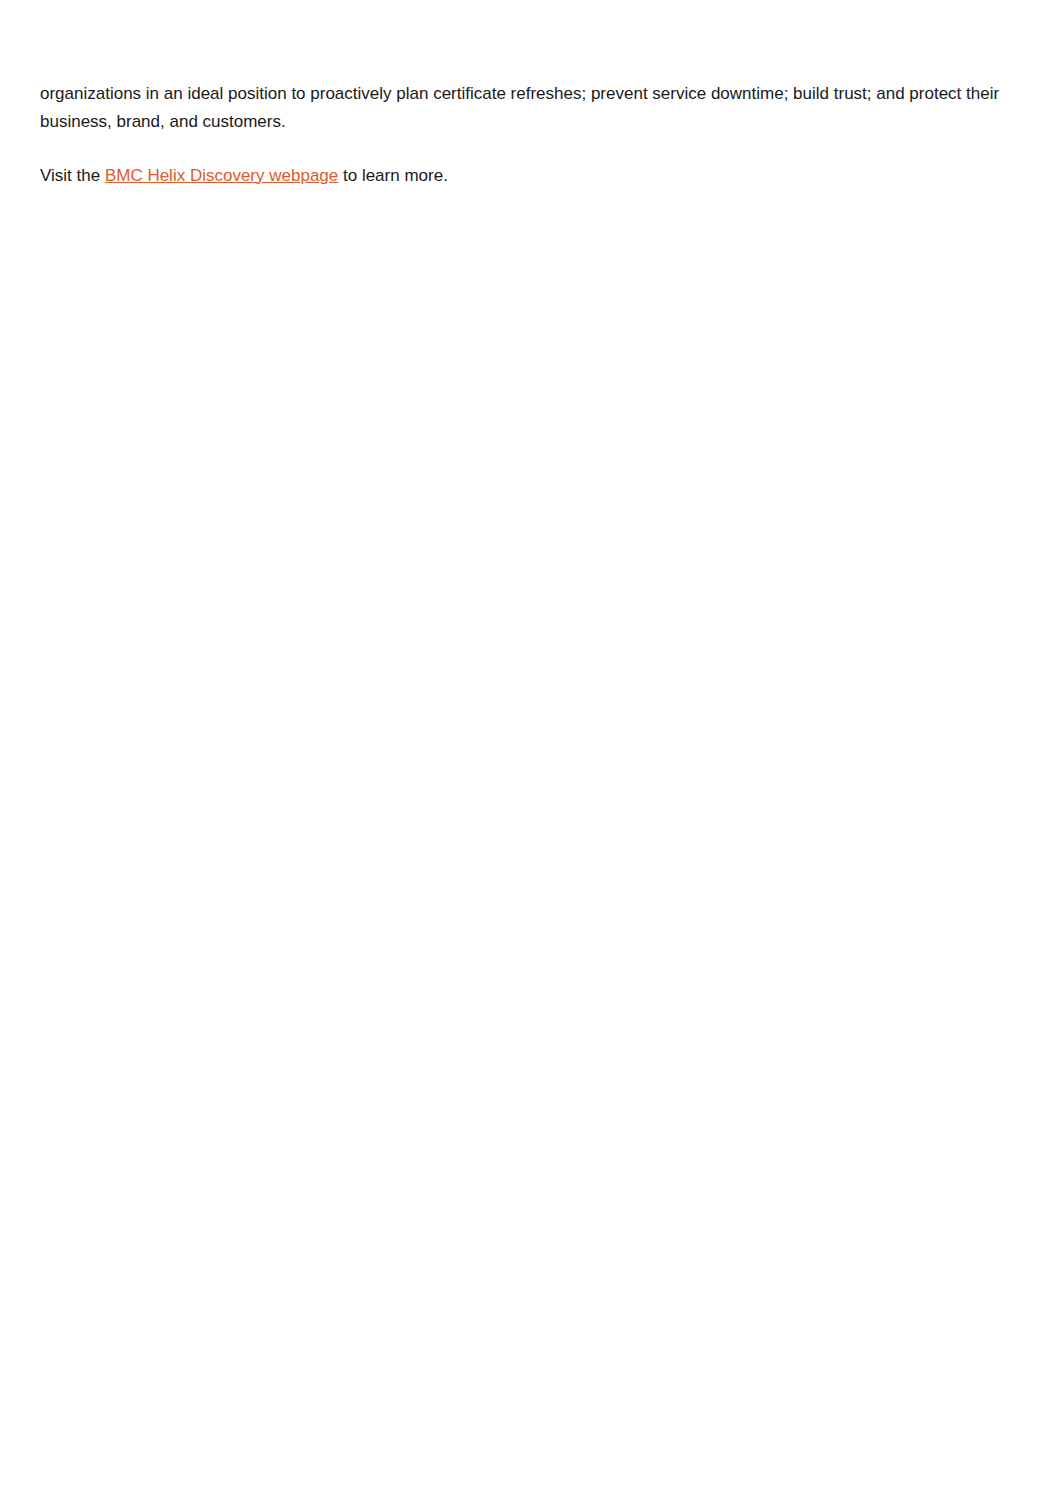organizations in an ideal position to proactively plan certificate refreshes; prevent service downtime; build trust; and protect their business, brand, and customers.
Visit the BMC Helix Discovery webpage to learn more.